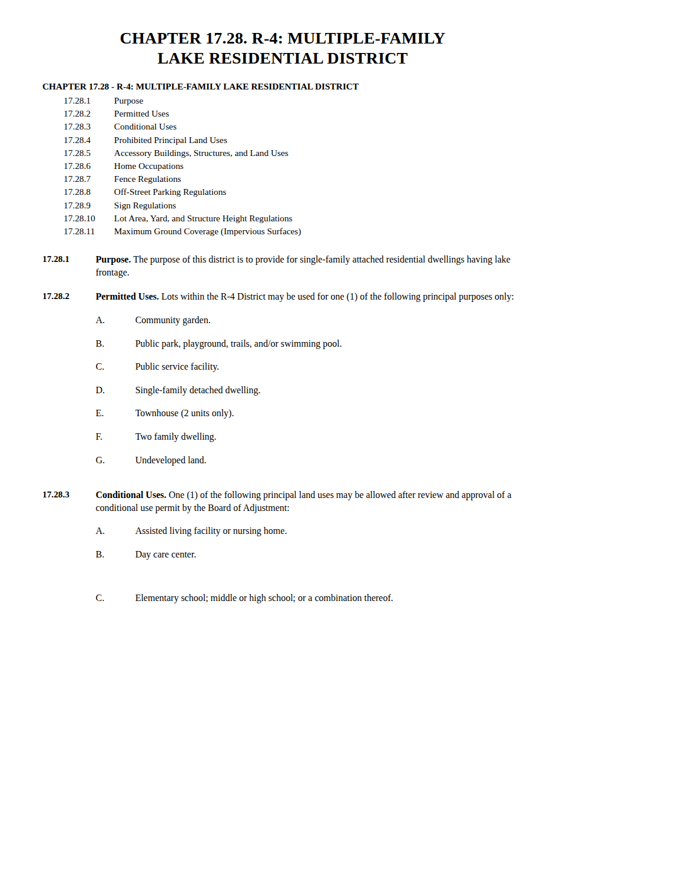CHAPTER 17.28. R-4: MULTIPLE-FAMILY
LAKE RESIDENTIAL DISTRICT
CHAPTER 17.28 - R-4: MULTIPLE-FAMILY LAKE RESIDENTIAL DISTRICT
17.28.1 Purpose
17.28.2 Permitted Uses
17.28.3 Conditional Uses
17.28.4 Prohibited Principal Land Uses
17.28.5 Accessory Buildings, Structures, and Land Uses
17.28.6 Home Occupations
17.28.7 Fence Regulations
17.28.8 Off-Street Parking Regulations
17.28.9 Sign Regulations
17.28.10 Lot Area, Yard, and Structure Height Regulations
17.28.11 Maximum Ground Coverage (Impervious Surfaces)
17.28.1
Purpose. The purpose of this district is to provide for single-family attached residential dwellings having lake frontage.
17.28.2
Permitted Uses. Lots within the R-4 District may be used for one (1) of the following principal purposes only:
A. Community garden.
B. Public park, playground, trails, and/or swimming pool.
C. Public service facility.
D. Single-family detached dwelling.
E. Townhouse (2 units only).
F. Two family dwelling.
G. Undeveloped land.
17.28.3
Conditional Uses. One (1) of the following principal land uses may be allowed after review and approval of a conditional use permit by the Board of Adjustment:
A. Assisted living facility or nursing home.
B. Day care center.
C. Elementary school; middle or high school; or a combination thereof.